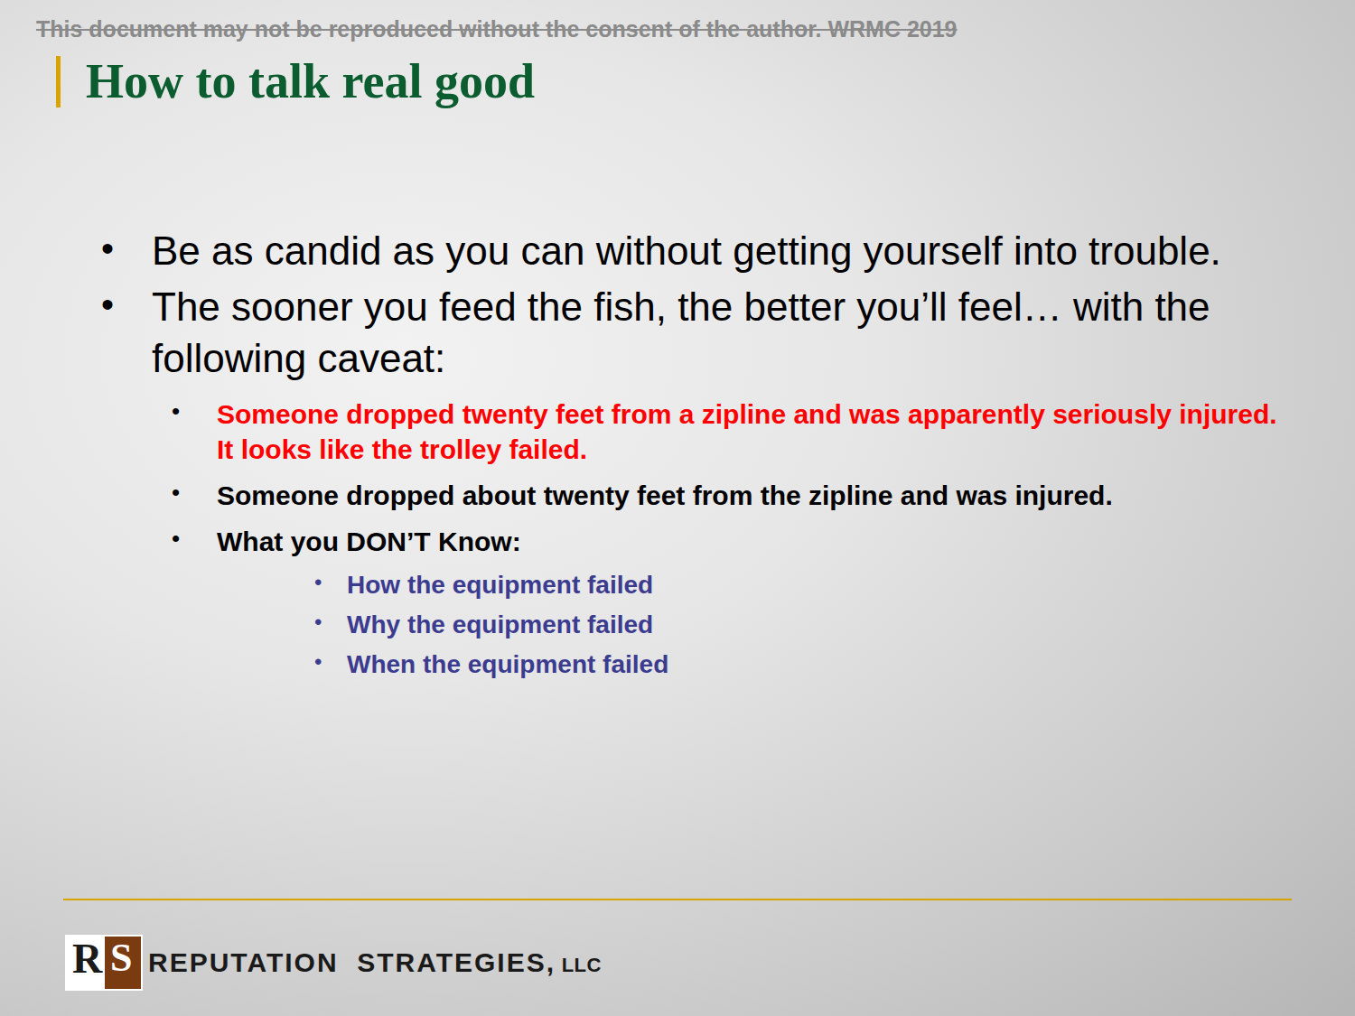This document may not be reproduced without the consent of the author. WRMC 2019
How to talk real good
•Be as candid as you can without getting yourself into trouble.
•The sooner you feed the fish, the better you’ll feel… with the following caveat:
•Someone dropped twenty feet from a zipline and was apparently seriously injured. It looks like the trolley failed.
•Someone dropped about twenty feet from the zipline and was injured.
•What you DON’T Know:
•How the equipment failed
•Why the equipment failed
•When the equipment failed
R
S
REPUTATION STRATEGIES, LLC